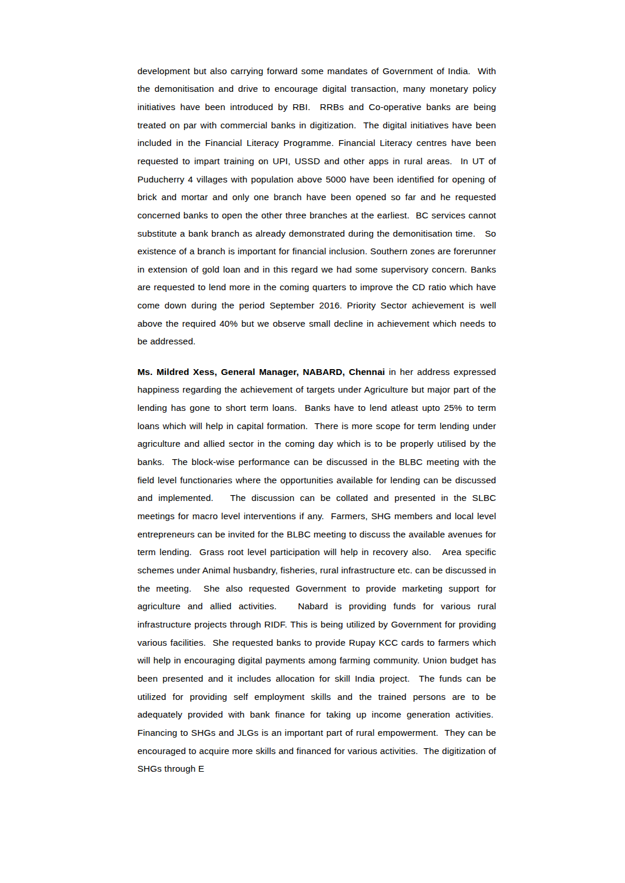development but also carrying forward some mandates of Government of India. With the demonitisation and drive to encourage digital transaction, many monetary policy initiatives have been introduced by RBI. RRBs and Co-operative banks are being treated on par with commercial banks in digitization. The digital initiatives have been included in the Financial Literacy Programme. Financial Literacy centres have been requested to impart training on UPI, USSD and other apps in rural areas. In UT of Puducherry 4 villages with population above 5000 have been identified for opening of brick and mortar and only one branch have been opened so far and he requested concerned banks to open the other three branches at the earliest. BC services cannot substitute a bank branch as already demonstrated during the demonitisation time. So existence of a branch is important for financial inclusion. Southern zones are forerunner in extension of gold loan and in this regard we had some supervisory concern. Banks are requested to lend more in the coming quarters to improve the CD ratio which have come down during the period September 2016. Priority Sector achievement is well above the required 40% but we observe small decline in achievement which needs to be addressed.
Ms. Mildred Xess, General Manager, NABARD, Chennai in her address expressed happiness regarding the achievement of targets under Agriculture but major part of the lending has gone to short term loans. Banks have to lend atleast upto 25% to term loans which will help in capital formation. There is more scope for term lending under agriculture and allied sector in the coming day which is to be properly utilised by the banks. The block-wise performance can be discussed in the BLBC meeting with the field level functionaries where the opportunities available for lending can be discussed and implemented. The discussion can be collated and presented in the SLBC meetings for macro level interventions if any. Farmers, SHG members and local level entrepreneurs can be invited for the BLBC meeting to discuss the available avenues for term lending. Grass root level participation will help in recovery also. Area specific schemes under Animal husbandry, fisheries, rural infrastructure etc. can be discussed in the meeting. She also requested Government to provide marketing support for agriculture and allied activities. Nabard is providing funds for various rural infrastructure projects through RIDF. This is being utilized by Government for providing various facilities. She requested banks to provide Rupay KCC cards to farmers which will help in encouraging digital payments among farming community. Union budget has been presented and it includes allocation for skill India project. The funds can be utilized for providing self employment skills and the trained persons are to be adequately provided with bank finance for taking up income generation activities. Financing to SHGs and JLGs is an important part of rural empowerment. They can be encouraged to acquire more skills and financed for various activities. The digitization of SHGs through E